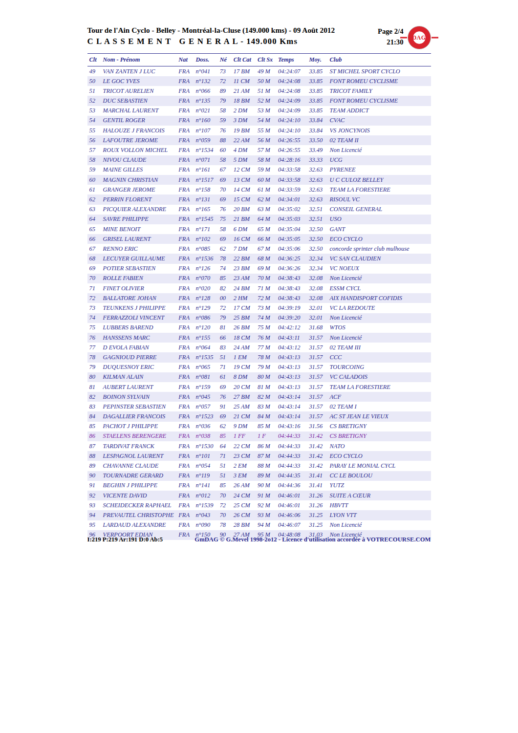Tour de l'Ain Cyclo - Belley - Montréal-la-Cluse (149.000 kms) - 09 Août 2012
C L A S S E M E N T G E N E R A L - 149.000 Kms
Page 2/4
21:30
| Clt | Nom - Prénom | Nat | Doss. | Né | Clt Cat | Clt Sx | Temps | Moy. | Club |
| --- | --- | --- | --- | --- | --- | --- | --- | --- | --- |
| 49 | VAN ZANTEN J LUC | FRA | n°041 | 73 | 17 BM | 49 M | 04:24:07 | 33.85 | ST MICHEL SPORT CYCLO |
| 50 | LE GOC YVES | FRA | n°132 | 72 | 11 CM | 50 M | 04:24:08 | 33.85 | FONT ROMEU CYCLISME |
| 51 | TRICOT AURELIEN | FRA | n°066 | 89 | 21 AM | 51 M | 04:24:08 | 33.85 | TRICOT FAMILY |
| 52 | DUC SEBASTIEN | FRA | n°135 | 79 | 18 BM | 52 M | 04:24:09 | 33.85 | FONT ROMEU CYCLISME |
| 53 | MARCHAL LAURENT | FRA | n°021 | 58 | 2 DM | 53 M | 04:24:09 | 33.85 | TEAM ADDICT |
| 54 | GENTIL ROGER | FRA | n°160 | 59 | 3 DM | 54 M | 04:24:10 | 33.84 | CVAC |
| 55 | HALOUZE J FRANCOIS | FRA | n°107 | 76 | 19 BM | 55 M | 04:24:10 | 33.84 | VS JONCYNOIS |
| 56 | LAFOUTRE JEROME | FRA | n°059 | 88 | 22 AM | 56 M | 04:26:55 | 33.50 | 02 TEAM II |
| 57 | ROUX VOLLON MICHEL | FRA | n°1534 | 60 | 4 DM | 57 M | 04:26:55 | 33.49 | Non Licencié |
| 58 | NIVOU CLAUDE | FRA | n°071 | 58 | 5 DM | 58 M | 04:28:16 | 33.33 | UCG |
| 59 | MAINE GILLES | FRA | n°161 | 67 | 12 CM | 59 M | 04:33:58 | 32.63 | PYRENEE |
| 60 | MAGNIN CHRISTIAN | FRA | n°1517 | 69 | 13 CM | 60 M | 04:33:58 | 32.63 | U C CULOZ BELLEY |
| 61 | GRANGER JEROME | FRA | n°158 | 70 | 14 CM | 61 M | 04:33:59 | 32.63 | TEAM LA FORESTIERE |
| 62 | PERRIN FLORENT | FRA | n°131 | 69 | 15 CM | 62 M | 04:34:01 | 32.63 | RISOUL VC |
| 63 | PICQUIER ALEXANDRE | FRA | n°165 | 76 | 20 BM | 63 M | 04:35:02 | 32.51 | CONSEIL GENERAL |
| 64 | SAVRE PHILIPPE | FRA | n°1545 | 75 | 21 BM | 64 M | 04:35:03 | 32.51 | USO |
| 65 | MINE BENOIT | FRA | n°171 | 58 | 6 DM | 65 M | 04:35:04 | 32.50 | GANT |
| 66 | GRISEL LAURENT | FRA | n°102 | 69 | 16 CM | 66 M | 04:35:05 | 32.50 | ECO CYCLO |
| 67 | RENNO ERIC | FRA | n°085 | 62 | 7 DM | 67 M | 04:35:06 | 32.50 | concorde sprinter club mulhouse |
| 68 | LECUYER GUILLAUME | FRA | n°1536 | 78 | 22 BM | 68 M | 04:36:25 | 32.34 | VC SAN CLAUDIEN |
| 69 | POTIER SEBASTIEN | FRA | n°126 | 74 | 23 BM | 69 M | 04:36:26 | 32.34 | VC NOEUX |
| 70 | ROLLE FABIEN | FRA | n°070 | 85 | 23 AM | 70 M | 04:38:43 | 32.08 | Non Licencié |
| 71 | FINET OLIVIER | FRA | n°020 | 82 | 24 BM | 71 M | 04:38:43 | 32.08 | ESSM CYCL |
| 72 | BALLATORE JOHAN | FRA | n°128 | 00 | 2 HM | 72 M | 04:38:43 | 32.08 | AIX HANDISPORT COFIDIS |
| 73 | TEUNKENS J PHILIPPE | FRA | n°129 | 72 | 17 CM | 73 M | 04:39:19 | 32.01 | VC LA REDOUTE |
| 74 | FERRAZZOLI VINCENT | FRA | n°086 | 79 | 25 BM | 74 M | 04:39:20 | 32.01 | Non Licencié |
| 75 | LUBBERS BAREND | FRA | n°120 | 81 | 26 BM | 75 M | 04:42:12 | 31.68 | WTOS |
| 76 | HANSSENS MARC | FRA | n°155 | 66 | 18 CM | 76 M | 04:43:11 | 31.57 | Non Licencié |
| 77 | D EVOLA FABIAN | FRA | n°064 | 83 | 24 AM | 77 M | 04:43:12 | 31.57 | 02 TEAM III |
| 78 | GAGNIOUD PIERRE | FRA | n°1535 | 51 | 1 EM | 78 M | 04:43:13 | 31.57 | CCC |
| 79 | DUQUESNOY ERIC | FRA | n°065 | 71 | 19 CM | 79 M | 04:43:13 | 31.57 | TOURCOING |
| 80 | KILMAN ALAIN | FRA | n°081 | 61 | 8 DM | 80 M | 04:43:13 | 31.57 | VC CALADOIS |
| 81 | AUBERT LAURENT | FRA | n°159 | 69 | 20 CM | 81 M | 04:43:13 | 31.57 | TEAM LA FORESTIERE |
| 82 | BOINON SYLVAIN | FRA | n°045 | 76 | 27 BM | 82 M | 04:43:14 | 31.57 | ACF |
| 83 | PEPINSTER SEBASTIEN | FRA | n°057 | 91 | 25 AM | 83 M | 04:43:14 | 31.57 | 02 TEAM I |
| 84 | DAGALLIER FRANCOIS | FRA | n°1523 | 69 | 21 CM | 84 M | 04:43:14 | 31.57 | AC ST JEAN LE VIEUX |
| 85 | PACHOT J PHILIPPE | FRA | n°036 | 62 | 9 DM | 85 M | 04:43:16 | 31.56 | CS BRETIGNY |
| 86 | STAELENS BERENGERE | FRA | n°038 | 85 | 1 FF | 1 F | 04:44:33 | 31.42 | CS BRETIGNY |
| 87 | TARDIVAT FRANCK | FRA | n°1530 | 64 | 22 CM | 86 M | 04:44:33 | 31.42 | NATO |
| 88 | LESPAGNOL LAURENT | FRA | n°101 | 71 | 23 CM | 87 M | 04:44:33 | 31.42 | ECO CYCLO |
| 89 | CHAVANNE CLAUDE | FRA | n°054 | 51 | 2 EM | 88 M | 04:44:33 | 31.42 | PARAY LE MONIAL CYCL |
| 90 | TOURNADRE GERARD | FRA | n°119 | 51 | 3 EM | 89 M | 04:44:35 | 31.41 | CC LE BOULOU |
| 91 | BEGHIN J PHILIPPE | FRA | n°141 | 85 | 26 AM | 90 M | 04:44:36 | 31.41 | YUTZ |
| 92 | VICENTE DAVID | FRA | n°012 | 70 | 24 CM | 91 M | 04:46:01 | 31.26 | SUITE A CŒUR |
| 93 | SCHEIDECKER RAPHAEL | FRA | n°1539 | 72 | 25 CM | 92 M | 04:46:01 | 31.26 | HBVTT |
| 94 | PREVAUTEL CHRISTOPHE | FRA | n°043 | 70 | 26 CM | 93 M | 04:46:06 | 31.25 | LYON VTT |
| 95 | LARDAUD ALEXANDRE | FRA | n°090 | 78 | 28 BM | 94 M | 04:46:07 | 31.25 | Non Licencié |
| 96 | VERPOORT EDIAN | FRA | n°150 | 90 | 27 AM | 95 M | 04:48:08 | 31.03 | Non Licencié |
I:219 P:219 Ar:191 D:0 Ab:5
GmDAG © G.Mevel 1998-2o12 - Licence d'utilisation accordée à VOTRECOURSE.COM